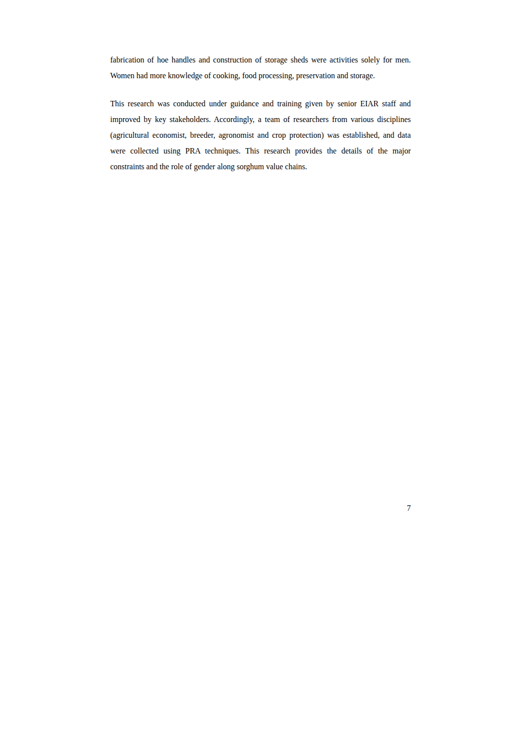fabrication of hoe handles and construction of storage sheds were activities solely for men. Women had more knowledge of cooking, food processing, preservation and storage.
This research was conducted under guidance and training given by senior EIAR staff and improved by key stakeholders. Accordingly, a team of researchers from various disciplines (agricultural economist, breeder, agronomist and crop protection) was established, and data were collected using PRA techniques. This research provides the details of the major constraints and the role of gender along sorghum value chains.
7